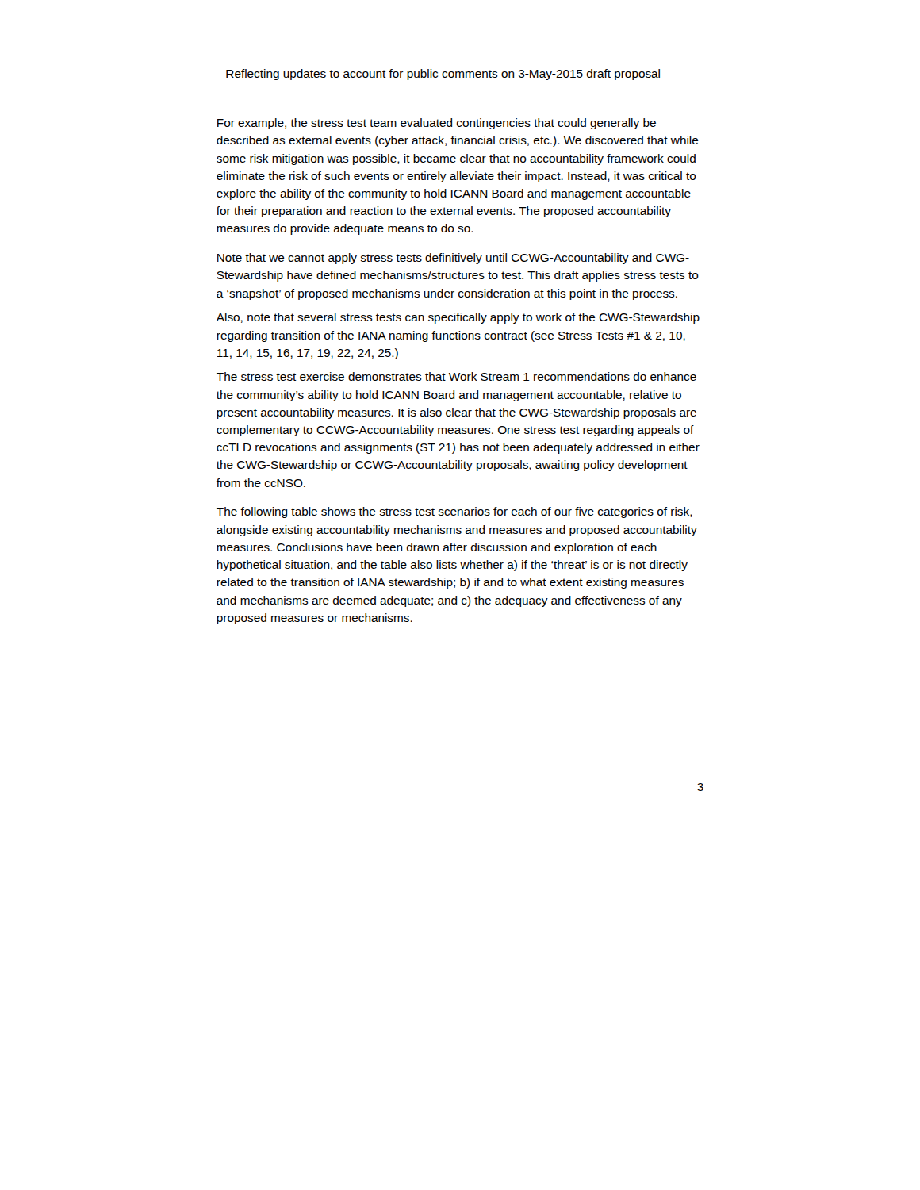Reflecting updates to account for public comments on 3-May-2015 draft proposal
For example, the stress test team evaluated contingencies that could generally be described as external events (cyber attack, financial crisis, etc.). We discovered that while some risk mitigation was possible, it became clear that no accountability framework could eliminate the risk of such events or entirely alleviate their impact. Instead, it was critical to explore the ability of the community to hold ICANN Board and management accountable for their preparation and reaction to the external events. The proposed accountability measures do provide adequate means to do so.
Note that we cannot apply stress tests definitively until CCWG-Accountability and CWG-Stewardship have defined mechanisms/structures to test. This draft applies stress tests to a ‘snapshot’ of proposed mechanisms under consideration at this point in the process.
Also, note that several stress tests can specifically apply to work of the CWG-Stewardship regarding transition of the IANA naming functions contract (see Stress Tests #1 & 2, 10, 11, 14, 15, 16, 17, 19, 22, 24, 25.)
The stress test exercise demonstrates that Work Stream 1 recommendations do enhance the community’s ability to hold ICANN Board and management accountable, relative to present accountability measures. It is also clear that the CWG-Stewardship proposals are complementary to CCWG-Accountability measures. One stress test regarding appeals of ccTLD revocations and assignments (ST 21) has not been adequately addressed in either the CWG-Stewardship or CCWG-Accountability proposals, awaiting policy development from the ccNSO.
The following table shows the stress test scenarios for each of our five categories of risk, alongside existing accountability mechanisms and measures and proposed accountability measures. Conclusions have been drawn after discussion and exploration of each hypothetical situation, and the table also lists whether a) if the ‘threat’ is or is not directly related to the transition of IANA stewardship; b) if and to what extent existing measures and mechanisms are deemed adequate; and c) the adequacy and effectiveness of any proposed measures or mechanisms.
3